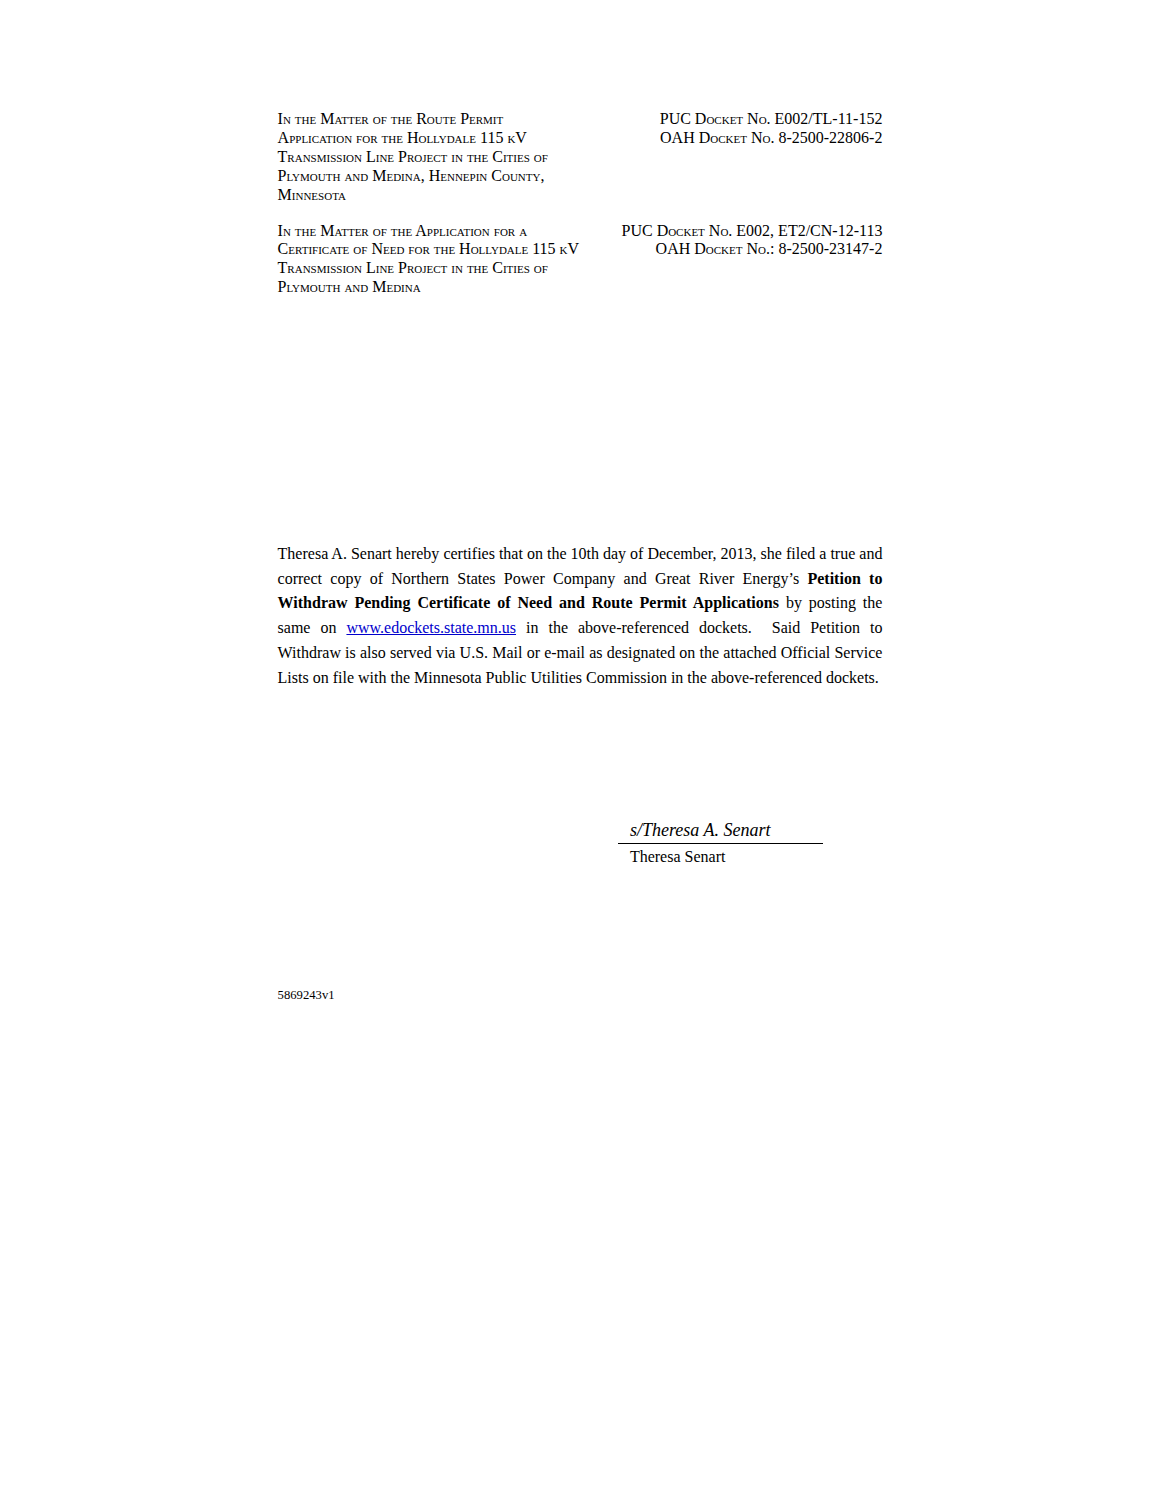| In the Matter of the Route Permit Application for the Hollydale 115 kV Transmission Line Project in the Cities of Plymouth and Medina, Hennepin County, Minnesota | PUC Docket No. E002/TL-11-152 OAH Docket No. 8-2500-22806-2 |
| In the Matter of the Application for a Certificate of Need for the Hollydale 115 kV Transmission Line Project in the Cities of Plymouth and Medina | PUC Docket No. E002, ET2/CN-12-113 OAH Docket No.: 8-2500-23147-2 |
Theresa A. Senart hereby certifies that on the 10th day of December, 2013, she filed a true and correct copy of Northern States Power Company and Great River Energy’s Petition to Withdraw Pending Certificate of Need and Route Permit Applications by posting the same on www.edockets.state.mn.us in the above-referenced dockets. Said Petition to Withdraw is also served via U.S. Mail or e-mail as designated on the attached Official Service Lists on file with the Minnesota Public Utilities Commission in the above-referenced dockets.
s/Theresa A. Senart
Theresa Senart
5869243v1